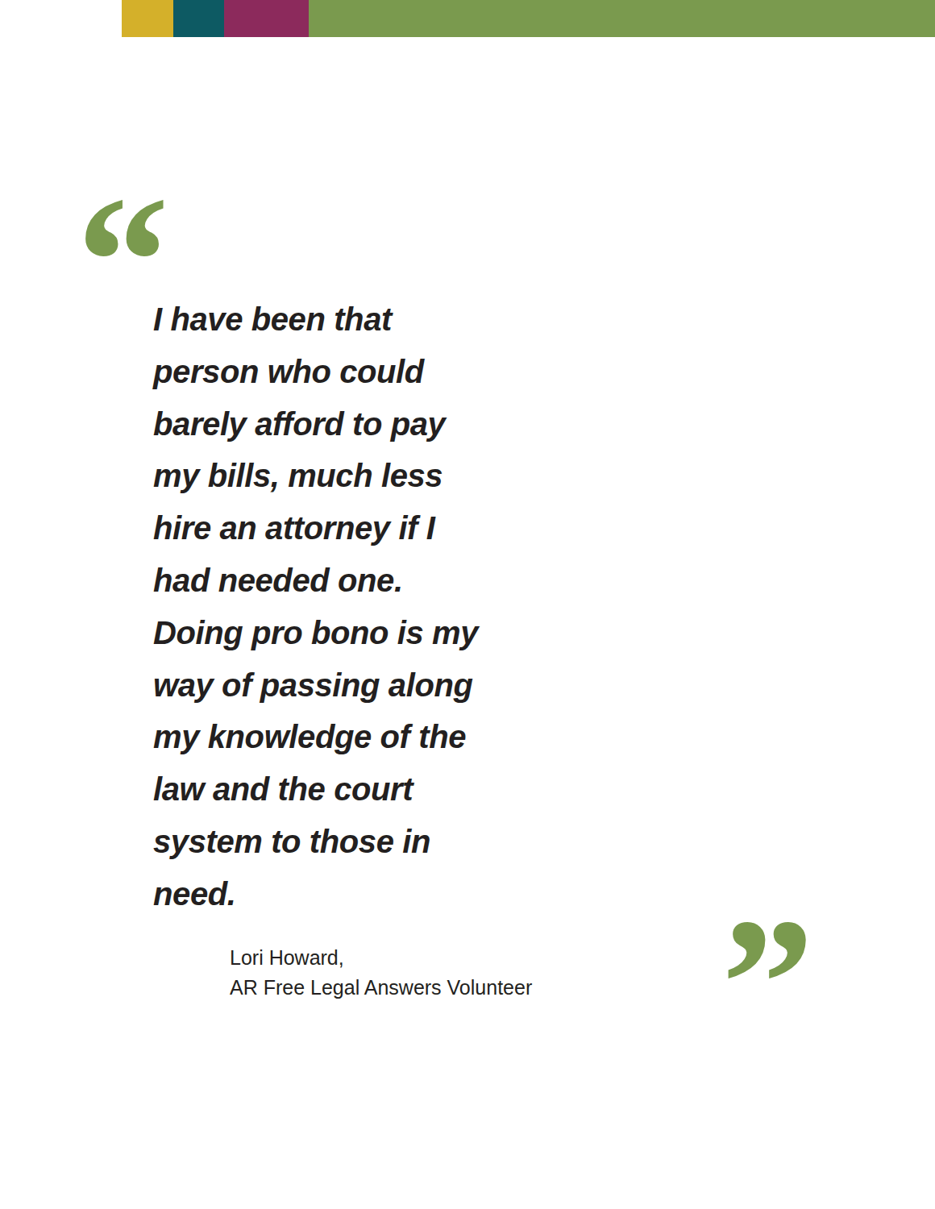“
I have been that person who could barely afford to pay my bills, much less hire an attorney if I had needed one. Doing pro bono is my way of passing along my knowledge of the law and the court system to those in need.
”
Lori Howard, AR Free Legal Answers Volunteer